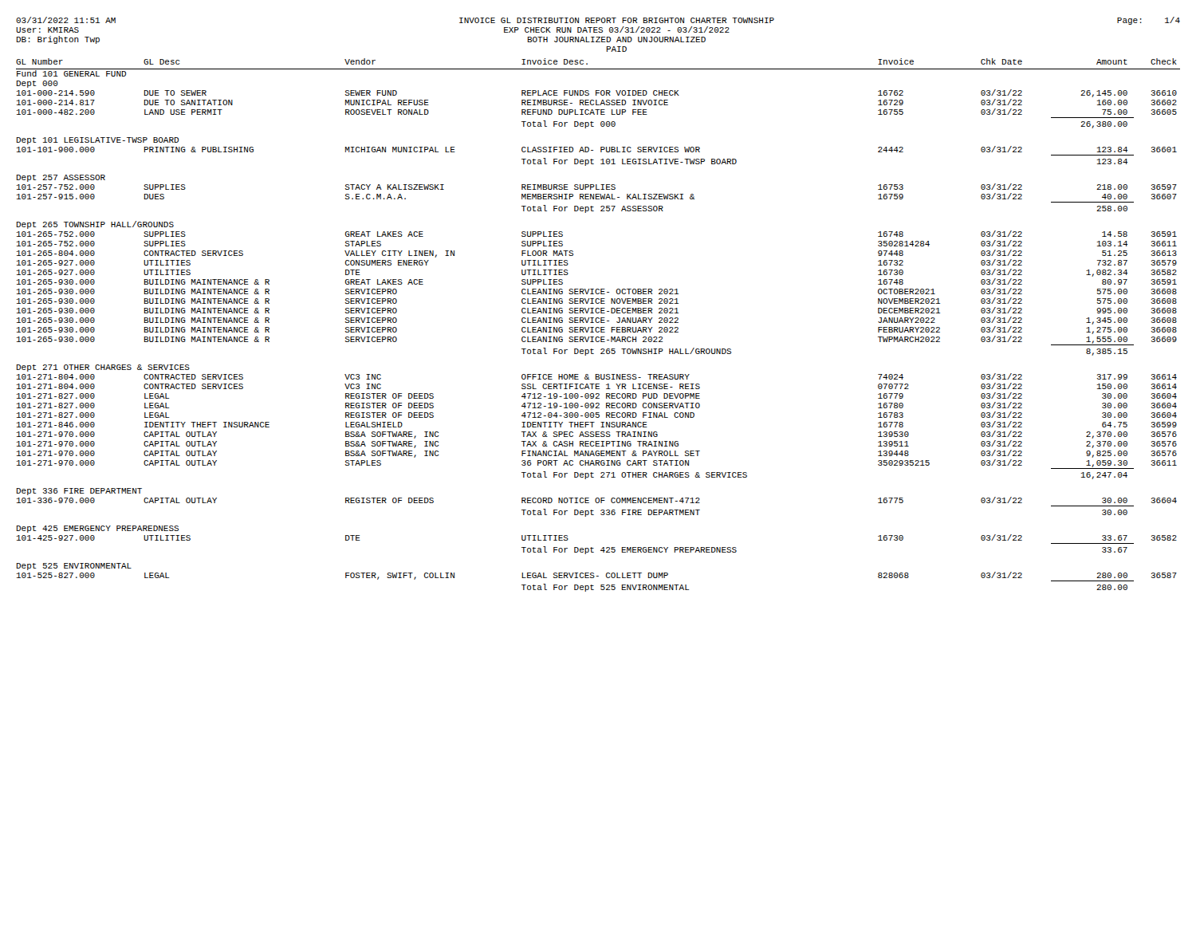03/31/2022 11:51 AM User: KMIRAS DB: Brighton Twp
INVOICE GL DISTRIBUTION REPORT FOR BRIGHTON CHARTER TOWNSHIP EXP CHECK RUN DATES 03/31/2022 - 03/31/2022 BOTH JOURNALIZED AND UNJOURNALIZED PAID
Page: 1/4
| GL Number | GL Desc | Vendor | Invoice Desc. | Invoice | Chk Date | Amount | Check |
| --- | --- | --- | --- | --- | --- | --- | --- |
| Fund 101 GENERAL FUND |
| Dept 000 |
| 101-000-214.590 | DUE TO SEWER | SEWER FUND | REPLACE FUNDS FOR VOIDED CHECK | 16762 | 03/31/22 | 26,145.00 | 36610 |
| 101-000-214.817 | DUE TO SANITATION | MUNICIPAL REFUSE | REIMBURSE- RECLASSED INVOICE | 16729 | 03/31/22 | 160.00 | 36602 |
| 101-000-482.200 | LAND USE PERMIT | ROOSEVELT RONALD | REFUND DUPLICATE LUP FEE | 16755 | 03/31/22 | 75.00 | 36605 |
| | | | Total For Dept 000 | | | 26,380.00 | |
| Dept 101 LEGISLATIVE-TWSP BOARD |
| 101-101-900.000 | PRINTING & PUBLISHING | MICHIGAN MUNICIPAL LE | CLASSIFIED AD- PUBLIC SERVICES WOR | 24442 | 03/31/22 | 123.84 | 36601 |
| | | | Total For Dept 101 LEGISLATIVE-TWSP BOARD | | | 123.84 | |
| Dept 257 ASSESSOR |
| 101-257-752.000 | SUPPLIES | STACY A KALISZEWSKI | REIMBURSE SUPPLIES | 16753 | 03/31/22 | 218.00 | 36597 |
| 101-257-915.000 | DUES | S.E.C.M.A.A. | MEMBERSHIP RENEWAL- KALISZEWSKI & | 16759 | 03/31/22 | 40.00 | 36607 |
| | | | Total For Dept 257 ASSESSOR | | | 258.00 | |
| Dept 265 TOWNSHIP HALL/GROUNDS |
| 101-265-752.000 | SUPPLIES | GREAT LAKES ACE | SUPPLIES | 16748 | 03/31/22 | 14.58 | 36591 |
| 101-265-752.000 | SUPPLIES | STAPLES | SUPPLIES | 3502814284 | 03/31/22 | 103.14 | 36611 |
| 101-265-804.000 | CONTRACTED SERVICES | VALLEY CITY LINEN, IN | FLOOR MATS | 97448 | 03/31/22 | 51.25 | 36613 |
| 101-265-927.000 | UTILITIES | CONSUMERS ENERGY | UTILITIES | 16732 | 03/31/22 | 732.87 | 36579 |
| 101-265-927.000 | UTILITIES | DTE | UTILITIES | 16730 | 03/31/22 | 1,082.34 | 36582 |
| 101-265-930.000 | BUILDING MAINTENANCE & R | GREAT LAKES ACE | SUPPLIES | 16748 | 03/31/22 | 80.97 | 36591 |
| 101-265-930.000 | BUILDING MAINTENANCE & R | SERVICEPRO | CLEANING SERVICE- OCTOBER 2021 | OCTOBER2021 | 03/31/22 | 575.00 | 36608 |
| 101-265-930.000 | BUILDING MAINTENANCE & R | SERVICEPRO | CLEANING SERVICE NOVEMBER 2021 | NOVEMBER2021 | 03/31/22 | 575.00 | 36608 |
| 101-265-930.000 | BUILDING MAINTENANCE & R | SERVICEPRO | CLEANING SERVICE-DECEMBER 2021 | DECEMBER2021 | 03/31/22 | 995.00 | 36608 |
| 101-265-930.000 | BUILDING MAINTENANCE & R | SERVICEPRO | CLEANING SERVICE- JANUARY 2022 | JANUARY2022 | 03/31/22 | 1,345.00 | 36608 |
| 101-265-930.000 | BUILDING MAINTENANCE & R | SERVICEPRO | CLEANING SERVICE FEBRUARY 2022 | FEBRUARY2022 | 03/31/22 | 1,275.00 | 36608 |
| 101-265-930.000 | BUILDING MAINTENANCE & R | SERVICEPRO | CLEANING SERVICE-MARCH 2022 | TWPMARCH2022 | 03/31/22 | 1,555.00 | 36609 |
| | | | Total For Dept 265 TOWNSHIP HALL/GROUNDS | | | 8,385.15 | |
| Dept 271 OTHER CHARGES & SERVICES |
| 101-271-804.000 | CONTRACTED SERVICES | VC3 INC | OFFICE HOME & BUSINESS- TREASURY | 74024 | 03/31/22 | 317.99 | 36614 |
| 101-271-804.000 | CONTRACTED SERVICES | VC3 INC | SSL CERTIFICATE 1 YR LICENSE- REIS | 070772 | 03/31/22 | 150.00 | 36614 |
| 101-271-827.000 | LEGAL | REGISTER OF DEEDS | 4712-19-100-092 RECORD PUD DEVOPME | 16779 | 03/31/22 | 30.00 | 36604 |
| 101-271-827.000 | LEGAL | REGISTER OF DEEDS | 4712-19-100-092 RECORD CONSERVATIO | 16780 | 03/31/22 | 30.00 | 36604 |
| 101-271-827.000 | LEGAL | REGISTER OF DEEDS | 4712-04-300-005 RECORD FINAL COND | 16783 | 03/31/22 | 30.00 | 36604 |
| 101-271-846.000 | IDENTITY THEFT INSURANCE | LEGALSHIELD | IDENTITY THEFT INSURANCE | 16778 | 03/31/22 | 64.75 | 36599 |
| 101-271-970.000 | CAPITAL OUTLAY | BS&A SOFTWARE, INC | TAX & SPEC ASSESS TRAINING | 139530 | 03/31/22 | 2,370.00 | 36576 |
| 101-271-970.000 | CAPITAL OUTLAY | BS&A SOFTWARE, INC | TAX & CASH RECEIPTING TRAINING | 139511 | 03/31/22 | 2,370.00 | 36576 |
| 101-271-970.000 | CAPITAL OUTLAY | BS&A SOFTWARE, INC | FINANCIAL MANAGEMENT & PAYROLL SET | 139448 | 03/31/22 | 9,825.00 | 36576 |
| 101-271-970.000 | CAPITAL OUTLAY | STAPLES | 36 PORT AC CHARGING CART STATION | 3502935215 | 03/31/22 | 1,059.30 | 36611 |
| | | | Total For Dept 271 OTHER CHARGES & SERVICES | | | 16,247.04 | |
| Dept 336 FIRE DEPARTMENT |
| 101-336-970.000 | CAPITAL OUTLAY | REGISTER OF DEEDS | RECORD NOTICE OF COMMENCEMENT-4712 | 16775 | 03/31/22 | 30.00 | 36604 |
| | | | Total For Dept 336 FIRE DEPARTMENT | | | 30.00 | |
| Dept 425 EMERGENCY PREPAREDNESS |
| 101-425-927.000 | UTILITIES | DTE | UTILITIES | 16730 | 03/31/22 | 33.67 | 36582 |
| | | | Total For Dept 425 EMERGENCY PREPAREDNESS | | | 33.67 | |
| Dept 525 ENVIRONMENTAL |
| 101-525-827.000 | LEGAL | FOSTER, SWIFT, COLLIN | LEGAL SERVICES- COLLETT DUMP | 828068 | 03/31/22 | 280.00 | 36587 |
| | | | Total For Dept 525 ENVIRONMENTAL | | | 280.00 | |